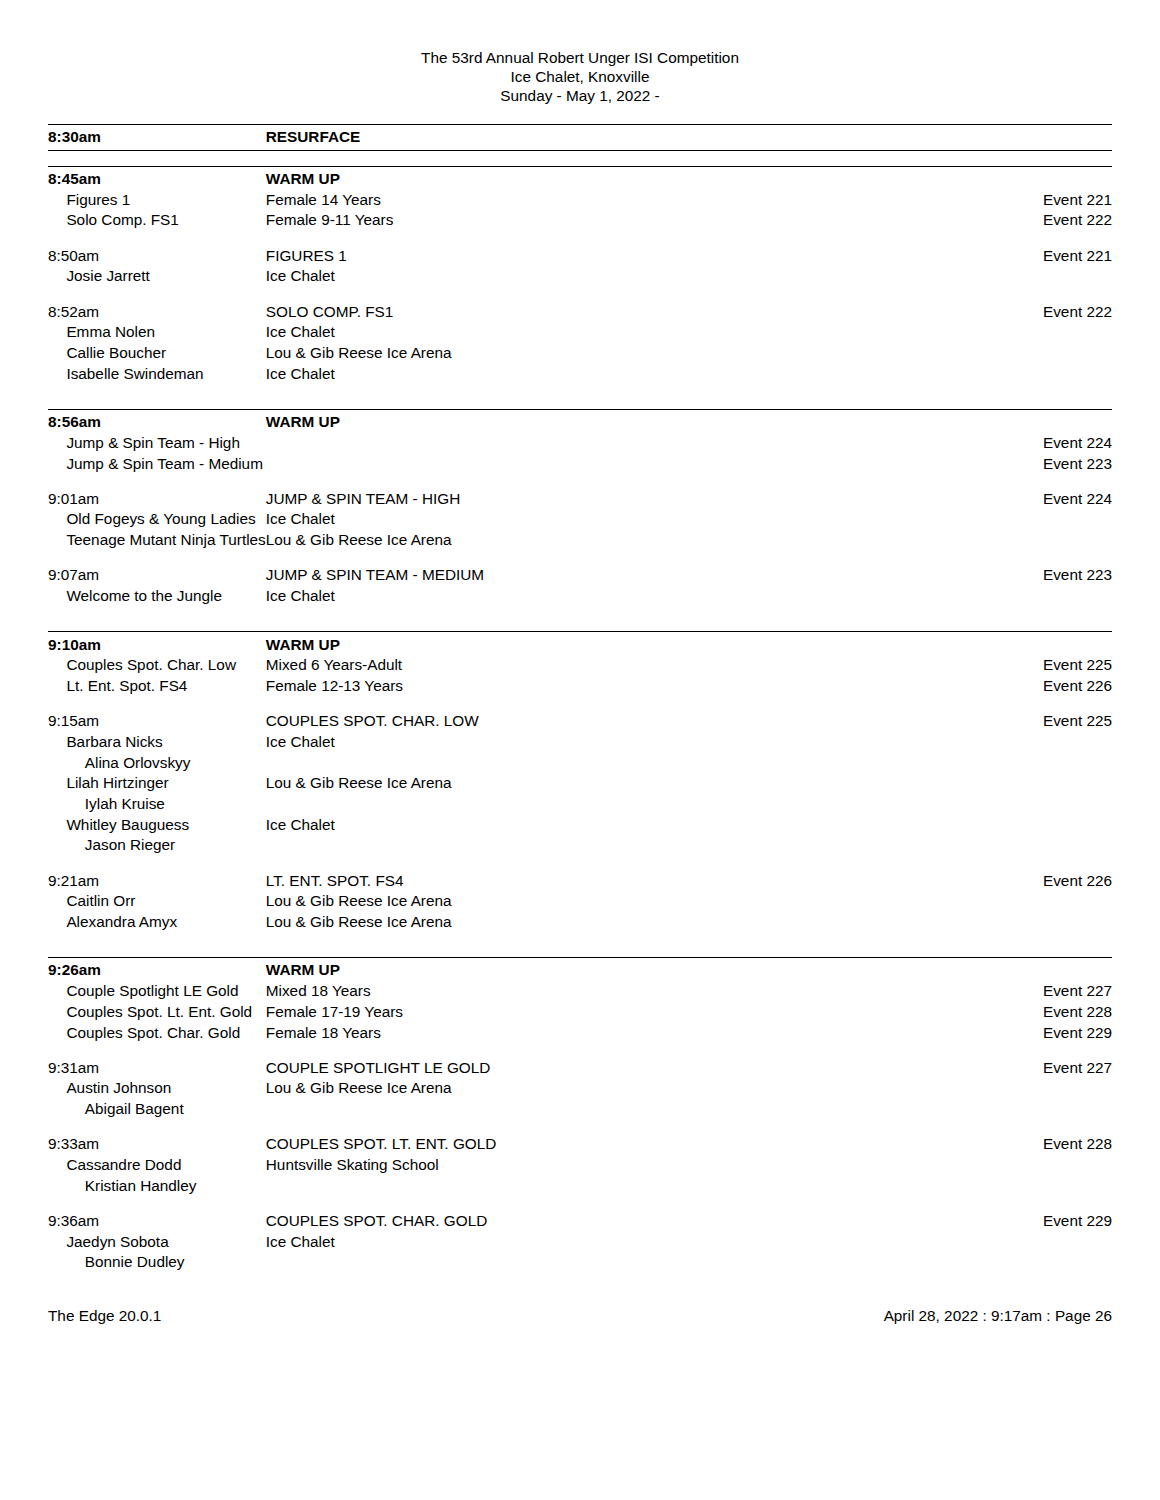The 53rd Annual Robert Unger ISI Competition
Ice Chalet, Knoxville
Sunday - May 1, 2022 -
| 8:30am | RESURFACE | |
| 8:45am | WARM UP | |
| Figures 1 | Female 14 Years | Event 221 |
| Solo Comp. FS1 | Female 9-11 Years | Event 222 |
| 8:50am | FIGURES 1 | Event 221 |
| Josie Jarrett | Ice Chalet | |
| 8:52am | SOLO COMP. FS1 | Event 222 |
| Emma Nolen | Ice Chalet | |
| Callie Boucher | Lou & Gib Reese Ice Arena | |
| Isabelle Swindeman | Ice Chalet | |
| 8:56am | WARM UP | |
| Jump & Spin Team - High | | Event 224 |
| Jump & Spin Team - Medium | | Event 223 |
| 9:01am | JUMP & SPIN TEAM - HIGH | Event 224 |
| Old Fogeys & Young Ladies | Ice Chalet | |
| Teenage Mutant Ninja Turtles | Lou & Gib Reese Ice Arena | |
| 9:07am | JUMP & SPIN TEAM - MEDIUM | Event 223 |
| Welcome to the Jungle | Ice Chalet | |
| 9:10am | WARM UP | |
| Couples Spot. Char. Low | Mixed 6 Years-Adult | Event 225 |
| Lt. Ent. Spot. FS4 | Female 12-13 Years | Event 226 |
| 9:15am | COUPLES SPOT. CHAR. LOW | Event 225 |
| Barbara Nicks | Ice Chalet | |
| Alina Orlovskyy | | |
| Lilah Hirtzinger | Lou & Gib Reese Ice Arena | |
| Iylah Kruise | | |
| Whitley Bauguess | Ice Chalet | |
| Jason Rieger | | |
| 9:21am | LT. ENT. SPOT. FS4 | Event 226 |
| Caitlin Orr | Lou & Gib Reese Ice Arena | |
| Alexandra Amyx | Lou & Gib Reese Ice Arena | |
| 9:26am | WARM UP | |
| Couple Spotlight LE Gold | Mixed 18 Years | Event 227 |
| Couples Spot. Lt. Ent. Gold | Female 17-19 Years | Event 228 |
| Couples Spot. Char. Gold | Female 18 Years | Event 229 |
| 9:31am | COUPLE SPOTLIGHT LE GOLD | Event 227 |
| Austin Johnson | Lou & Gib Reese Ice Arena | |
| Abigail Bagent | | |
| 9:33am | COUPLES SPOT. LT. ENT. GOLD | Event 228 |
| Cassandre Dodd | Huntsville Skating School | |
| Kristian Handley | | |
| 9:36am | COUPLES SPOT. CHAR. GOLD | Event 229 |
| Jaedyn Sobota | Ice Chalet | |
| Bonnie Dudley | | |
The Edge 20.0.1 April 28, 2022 : 9:17am : Page 26